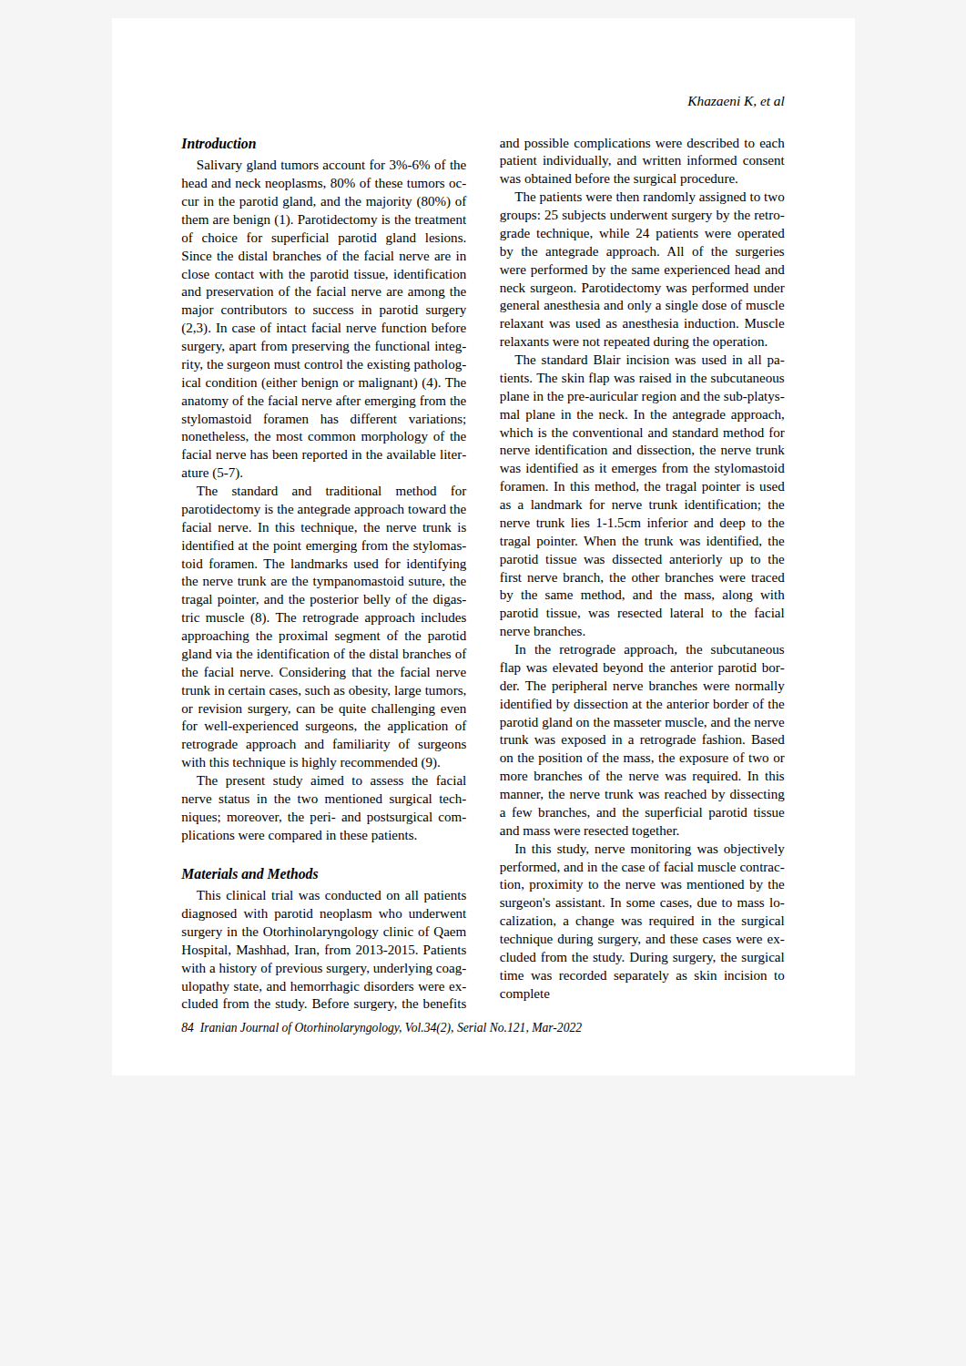Khazaeni K, et al
Introduction
Salivary gland tumors account for 3%-6% of the head and neck neoplasms, 80% of these tumors occur in the parotid gland, and the majority (80%) of them are benign (1). Parotidectomy is the treatment of choice for superficial parotid gland lesions. Since the distal branches of the facial nerve are in close contact with the parotid tissue, identification and preservation of the facial nerve are among the major contributors to success in parotid surgery (2,3). In case of intact facial nerve function before surgery, apart from preserving the functional integrity, the surgeon must control the existing pathological condition (either benign or malignant) (4). The anatomy of the facial nerve after emerging from the stylomastoid foramen has different variations; nonetheless, the most common morphology of the facial nerve has been reported in the available literature (5-7).
The standard and traditional method for parotidectomy is the antegrade approach toward the facial nerve. In this technique, the nerve trunk is identified at the point emerging from the stylomastoid foramen. The landmarks used for identifying the nerve trunk are the tympanomastoid suture, the tragal pointer, and the posterior belly of the digastric muscle (8). The retrograde approach includes approaching the proximal segment of the parotid gland via the identification of the distal branches of the facial nerve. Considering that the facial nerve trunk in certain cases, such as obesity, large tumors, or revision surgery, can be quite challenging even for well-experienced surgeons, the application of retrograde approach and familiarity of surgeons with this technique is highly recommended (9).
The present study aimed to assess the facial nerve status in the two mentioned surgical techniques; moreover, the peri- and postsurgical complications were compared in these patients.
Materials and Methods
This clinical trial was conducted on all patients diagnosed with parotid neoplasm who underwent surgery in the Otorhinolaryngology clinic of Qaem Hospital, Mashhad, Iran, from 2013-2015. Patients with a history of previous surgery, underlying coagulopathy state, and hemorrhagic disorders were excluded from the study. Before surgery, the benefits and possible complications were described to each patient individually, and written informed consent was obtained before the surgical procedure.
The patients were then randomly assigned to two groups: 25 subjects underwent surgery by the retrograde technique, while 24 patients were operated by the antegrade approach. All of the surgeries were performed by the same experienced head and neck surgeon. Parotidectomy was performed under general anesthesia and only a single dose of muscle relaxant was used as anesthesia induction. Muscle relaxants were not repeated during the operation.
The standard Blair incision was used in all patients. The skin flap was raised in the subcutaneous plane in the pre-auricular region and the sub-platysmal plane in the neck. In the antegrade approach, which is the conventional and standard method for nerve identification and dissection, the nerve trunk was identified as it emerges from the stylomastoid foramen. In this method, the tragal pointer is used as a landmark for nerve trunk identification; the nerve trunk lies 1-1.5cm inferior and deep to the tragal pointer. When the trunk was identified, the parotid tissue was dissected anteriorly up to the first nerve branch, the other branches were traced by the same method, and the mass, along with parotid tissue, was resected lateral to the facial nerve branches.
In the retrograde approach, the subcutaneous flap was elevated beyond the anterior parotid border. The peripheral nerve branches were normally identified by dissection at the anterior border of the parotid gland on the masseter muscle, and the nerve trunk was exposed in a retrograde fashion. Based on the position of the mass, the exposure of two or more branches of the nerve was required. In this manner, the nerve trunk was reached by dissecting a few branches, and the superficial parotid tissue and mass were resected together.
In this study, nerve monitoring was objectively performed, and in the case of facial muscle contraction, proximity to the nerve was mentioned by the surgeon's assistant. In some cases, due to mass localization, a change was required in the surgical technique during surgery, and these cases were excluded from the study. During surgery, the surgical time was recorded separately as skin incision to complete
84 Iranian Journal of Otorhinolaryngology, Vol.34(2), Serial No.121, Mar-2022